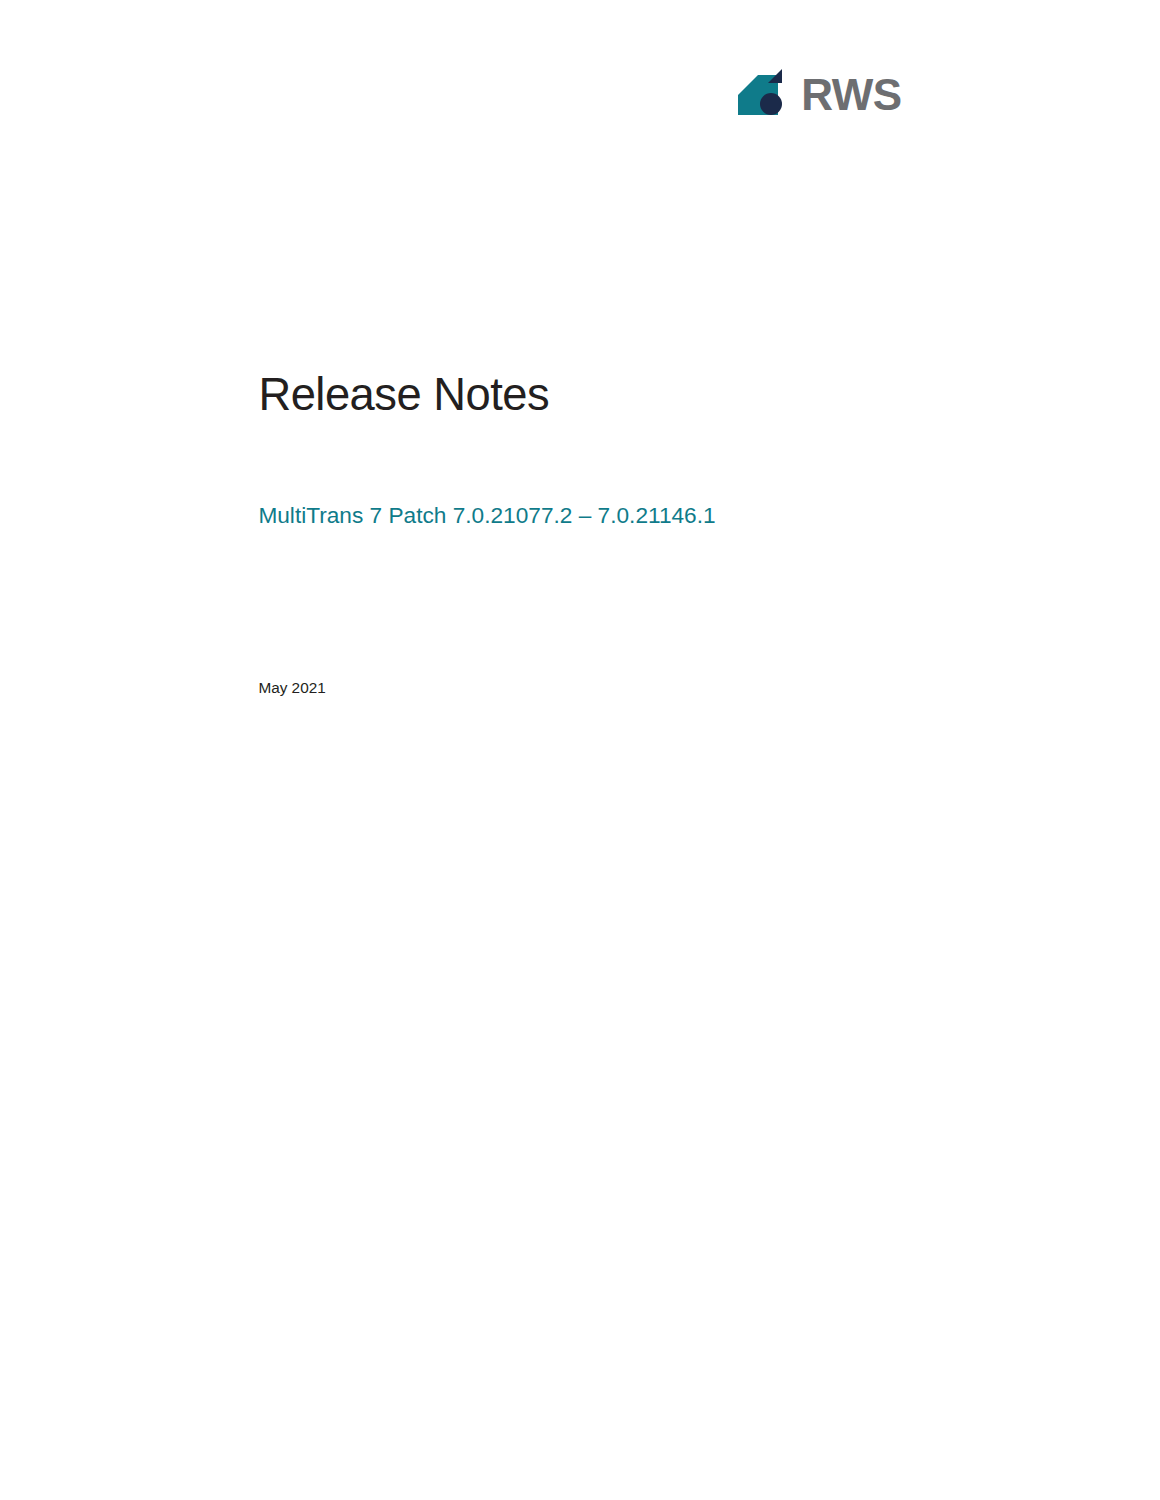RWS
Release Notes
MultiTrans 7 Patch 7.0.21077.2 – 7.0.21146.1
May 2021